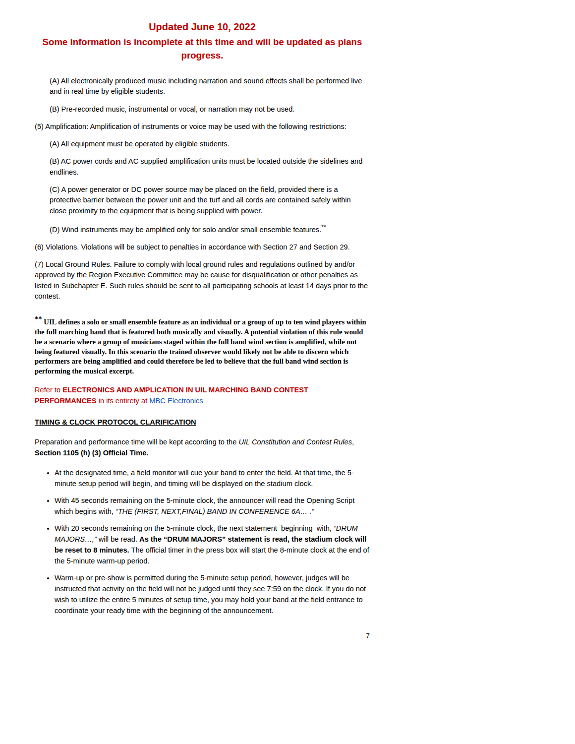Updated June 10, 2022
Some information is incomplete at this time and will be updated as plans progress.
(A) All electronically produced music including narration and sound effects shall be performed live and in real time by eligible students.
(B) Pre-recorded music, instrumental or vocal, or narration may not be used.
(5) Amplification: Amplification of instruments or voice may be used with the following restrictions:
(A) All equipment must be operated by eligible students.
(B) AC power cords and AC supplied amplification units must be located outside the sidelines and endlines.
(C) A power generator or DC power source may be placed on the field, provided there is a protective barrier between the power unit and the turf and all cords are contained safely within close proximity to the equipment that is being supplied with power.
(D) Wind instruments may be amplified only for solo and/or small ensemble features.**
(6) Violations. Violations will be subject to penalties in accordance with Section 27 and Section 29.
(7) Local Ground Rules. Failure to comply with local ground rules and regulations outlined by and/or approved by the Region Executive Committee may be cause for disqualification or other penalties as listed in Subchapter E. Such rules should be sent to all participating schools at least 14 days prior to the contest.
** UIL defines a solo or small ensemble feature as an individual or a group of up to ten wind players within the full marching band that is featured both musically and visually. A potential violation of this rule would be a scenario where a group of musicians staged within the full band wind section is amplified, while not being featured visually. In this scenario the trained observer would likely not be able to discern which performers are being amplified and could therefore be led to believe that the full band wind section is performing the musical excerpt.
Refer to ELECTRONICS AND AMPLICATION IN UIL MARCHING BAND CONTEST PERFORMANCES in its entirety at MBC Electronics
TIMING & CLOCK PROTOCOL CLARIFICATION
Preparation and performance time will be kept according to the UIL Constitution and Contest Rules, Section 1105 (h) (3) Official Time.
At the designated time, a field monitor will cue your band to enter the field. At that time, the 5-minute setup period will begin, and timing will be displayed on the stadium clock.
With 45 seconds remaining on the 5-minute clock, the announcer will read the Opening Script which begins with, “THE (FIRST, NEXT,FINAL) BAND IN CONFERENCE 6A… .”
With 20 seconds remaining on the 5-minute clock, the next statement beginning with, “DRUM MAJORS…,” will be read. As the “DRUM MAJORS” statement is read, the stadium clock will be reset to 8 minutes. The official timer in the press box will start the 8-minute clock at the end of the 5-minute warm-up period.
Warm-up or pre-show is permitted during the 5-minute setup period, however, judges will be instructed that activity on the field will not be judged until they see 7:59 on the clock. If you do not wish to utilize the entire 5 minutes of setup time, you may hold your band at the field entrance to coordinate your ready time with the beginning of the announcement.
7